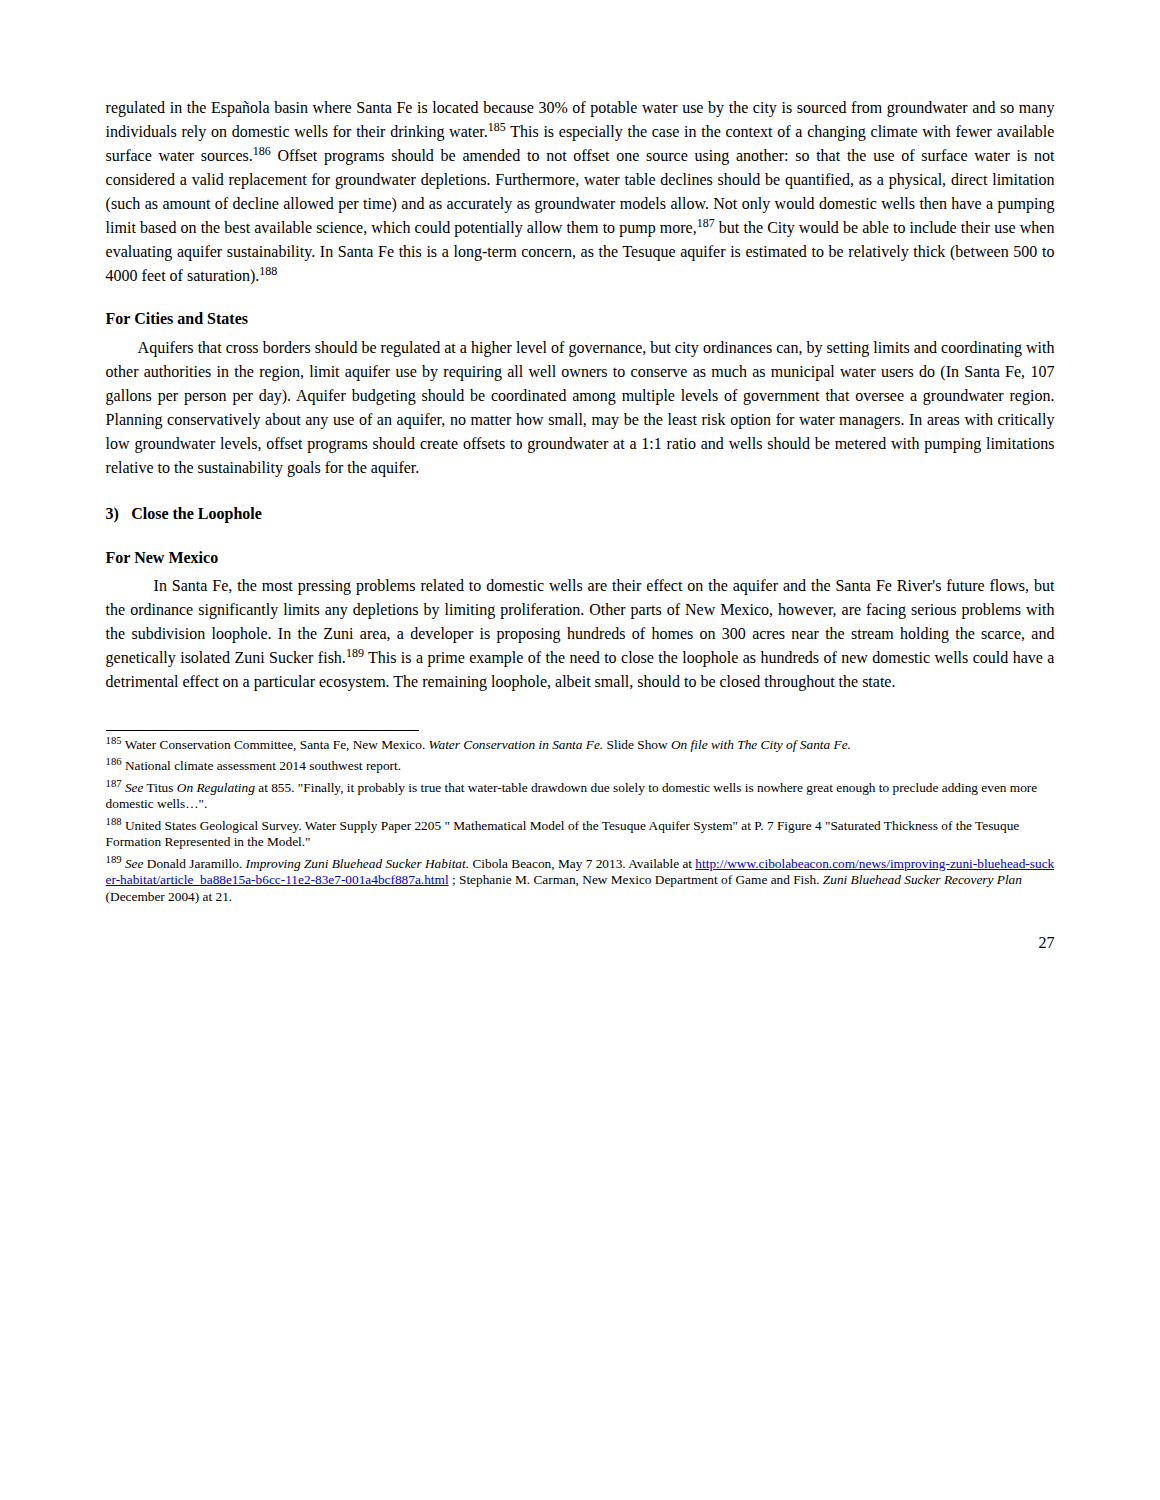regulated in the Española basin where Santa Fe is located because 30% of potable water use by the city is sourced from groundwater and so many individuals rely on domestic wells for their drinking water.185 This is especially the case in the context of a changing climate with fewer available surface water sources.186 Offset programs should be amended to not offset one source using another: so that the use of surface water is not considered a valid replacement for groundwater depletions. Furthermore, water table declines should be quantified, as a physical, direct limitation (such as amount of decline allowed per time) and as accurately as groundwater models allow. Not only would domestic wells then have a pumping limit based on the best available science, which could potentially allow them to pump more,187 but the City would be able to include their use when evaluating aquifer sustainability. In Santa Fe this is a long-term concern, as the Tesuque aquifer is estimated to be relatively thick (between 500 to 4000 feet of saturation).188
For Cities and States
Aquifers that cross borders should be regulated at a higher level of governance, but city ordinances can, by setting limits and coordinating with other authorities in the region, limit aquifer use by requiring all well owners to conserve as much as municipal water users do (In Santa Fe, 107 gallons per person per day). Aquifer budgeting should be coordinated among multiple levels of government that oversee a groundwater region. Planning conservatively about any use of an aquifer, no matter how small, may be the least risk option for water managers. In areas with critically low groundwater levels, offset programs should create offsets to groundwater at a 1:1 ratio and wells should be metered with pumping limitations relative to the sustainability goals for the aquifer.
3) Close the Loophole
For New Mexico
In Santa Fe, the most pressing problems related to domestic wells are their effect on the aquifer and the Santa Fe River's future flows, but the ordinance significantly limits any depletions by limiting proliferation. Other parts of New Mexico, however, are facing serious problems with the subdivision loophole. In the Zuni area, a developer is proposing hundreds of homes on 300 acres near the stream holding the scarce, and genetically isolated Zuni Sucker fish.189 This is a prime example of the need to close the loophole as hundreds of new domestic wells could have a detrimental effect on a particular ecosystem. The remaining loophole, albeit small, should to be closed throughout the state.
185 Water Conservation Committee, Santa Fe, New Mexico. Water Conservation in Santa Fe. Slide Show On file with The City of Santa Fe.
186 National climate assessment 2014 southwest report.
187 See Titus On Regulating at 855. "Finally, it probably is true that water-table drawdown due solely to domestic wells is nowhere great enough to preclude adding even more domestic wells…".
188 United States Geological Survey. Water Supply Paper 2205 " Mathematical Model of the Tesuque Aquifer System" at P. 7 Figure 4 "Saturated Thickness of the Tesuque Formation Represented in the Model."
189 See Donald Jaramillo. Improving Zuni Bluehead Sucker Habitat. Cibola Beacon, May 7 2013. Available at http://www.cibolabeacon.com/news/improving-zuni-bluehead-sucker-habitat/article_ba88e15a-b6cc-11e2-83e7-001a4bcf887a.html ; Stephanie M. Carman, New Mexico Department of Game and Fish. Zuni Bluehead Sucker Recovery Plan (December 2004) at 21.
27